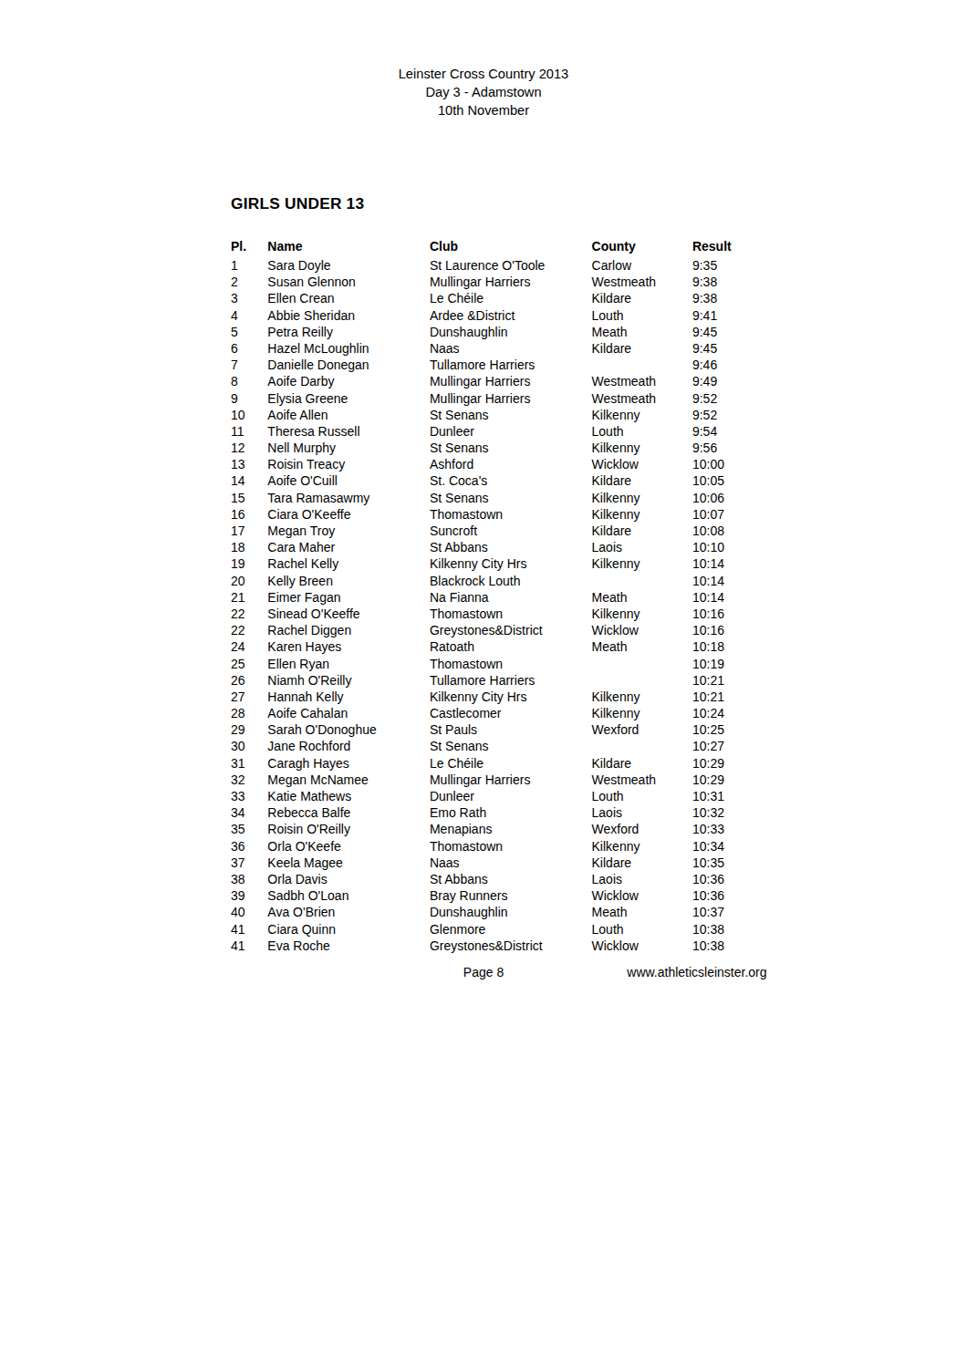Leinster Cross Country 2013
Day 3 - Adamstown
10th November
GIRLS UNDER 13
| Pl. | Name | Club | County | Result |
| --- | --- | --- | --- | --- |
| 1 | Sara Doyle | St Laurence O'Toole | Carlow | 9:35 |
| 2 | Susan Glennon | Mullingar Harriers | Westmeath | 9:38 |
| 3 | Ellen Crean | Le Chéile | Kildare | 9:38 |
| 4 | Abbie Sheridan | Ardee &District | Louth | 9:41 |
| 5 | Petra Reilly | Dunshaughlin | Meath | 9:45 |
| 6 | Hazel McLoughlin | Naas | Kildare | 9:45 |
| 7 | Danielle Donegan | Tullamore Harriers | | 9:46 |
| 8 | Aoife Darby | Mullingar Harriers | Westmeath | 9:49 |
| 9 | Elysia Greene | Mullingar Harriers | Westmeath | 9:52 |
| 10 | Aoife Allen | St Senans | Kilkenny | 9:52 |
| 11 | Theresa Russell | Dunleer | Louth | 9:54 |
| 12 | Nell Murphy | St Senans | Kilkenny | 9:56 |
| 13 | Roisin Treacy | Ashford | Wicklow | 10:00 |
| 14 | Aoife O'Cuill | St. Coca's | Kildare | 10:05 |
| 15 | Tara Ramasawmy | St Senans | Kilkenny | 10:06 |
| 16 | Ciara O'Keeffe | Thomastown | Kilkenny | 10:07 |
| 17 | Megan Troy | Suncroft | Kildare | 10:08 |
| 18 | Cara Maher | St Abbans | Laois | 10:10 |
| 19 | Rachel Kelly | Kilkenny City Hrs | Kilkenny | 10:14 |
| 20 | Kelly Breen | Blackrock Louth | | 10:14 |
| 21 | Eimer Fagan | Na Fianna | Meath | 10:14 |
| 22 | Sinead O'Keeffe | Thomastown | Kilkenny | 10:16 |
| 22 | Rachel Diggen | Greystones&District | Wicklow | 10:16 |
| 24 | Karen Hayes | Ratoath | Meath | 10:18 |
| 25 | Ellen Ryan | Thomastown | | 10:19 |
| 26 | Niamh O'Reilly | Tullamore Harriers | | 10:21 |
| 27 | Hannah Kelly | Kilkenny City Hrs | Kilkenny | 10:21 |
| 28 | Aoife Cahalan | Castlecomer | Kilkenny | 10:24 |
| 29 | Sarah O'Donoghue | St Pauls | Wexford | 10:25 |
| 30 | Jane Rochford | St Senans | | 10:27 |
| 31 | Caragh Hayes | Le Chéile | Kildare | 10:29 |
| 32 | Megan McNamee | Mullingar Harriers | Westmeath | 10:29 |
| 33 | Katie Mathews | Dunleer | Louth | 10:31 |
| 34 | Rebecca Balfe | Emo Rath | Laois | 10:32 |
| 35 | Roisin O'Reilly | Menapians | Wexford | 10:33 |
| 36 | Orla O'Keefe | Thomastown | Kilkenny | 10:34 |
| 37 | Keela Magee | Naas | Kildare | 10:35 |
| 38 | Orla Davis | St Abbans | Laois | 10:36 |
| 39 | Sadbh O'Loan | Bray Runners | Wicklow | 10:36 |
| 40 | Ava O'Brien | Dunshaughlin | Meath | 10:37 |
| 41 | Ciara Quinn | Glenmore | Louth | 10:38 |
| 41 | Eva Roche | Greystones&District | Wicklow | 10:38 |
Page 8
www.athleticsleinster.org